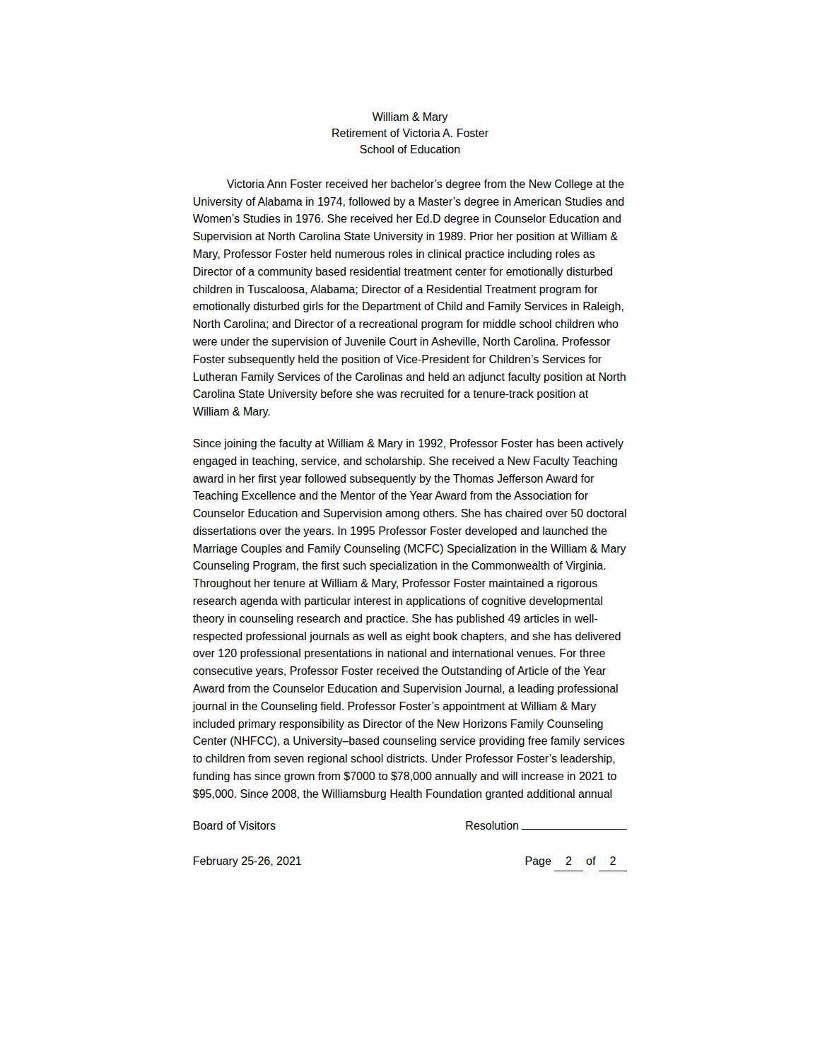William & Mary
Retirement of Victoria A. Foster
School of Education
Victoria Ann Foster received her bachelor’s degree from the New College at the University of Alabama in 1974, followed by a Master’s degree in American Studies and Women’s Studies in 1976. She received her Ed.D degree in Counselor Education and Supervision at North Carolina State University in 1989. Prior her position at William & Mary, Professor Foster held numerous roles in clinical practice including roles as Director of a community based residential treatment center for emotionally disturbed children in Tuscaloosa, Alabama; Director of a Residential Treatment program for emotionally disturbed girls for the Department of Child and Family Services in Raleigh, North Carolina; and Director of a recreational program for middle school children who were under the supervision of Juvenile Court in Asheville, North Carolina. Professor Foster subsequently held the position of Vice-President for Children’s Services for Lutheran Family Services of the Carolinas and held an adjunct faculty position at North Carolina State University before she was recruited for a tenure-track position at William & Mary.
Since joining the faculty at William & Mary in 1992, Professor Foster has been actively engaged in teaching, service, and scholarship. She received a New Faculty Teaching award in her first year followed subsequently by the Thomas Jefferson Award for Teaching Excellence and the Mentor of the Year Award from the Association for Counselor Education and Supervision among others. She has chaired over 50 doctoral dissertations over the years. In 1995 Professor Foster developed and launched the Marriage Couples and Family Counseling (MCFC) Specialization in the William & Mary Counseling Program, the first such specialization in the Commonwealth of Virginia. Throughout her tenure at William & Mary, Professor Foster maintained a rigorous research agenda with particular interest in applications of cognitive developmental theory in counseling research and practice. She has published 49 articles in well-respected professional journals as well as eight book chapters, and she has delivered over 120 professional presentations in national and international venues. For three consecutive years, Professor Foster received the Outstanding of Article of the Year Award from the Counselor Education and Supervision Journal, a leading professional journal in the Counseling field. Professor Foster’s appointment at William & Mary included primary responsibility as Director of the New Horizons Family Counseling Center (NHFCC), a University–based counseling service providing free family services to children from seven regional school districts. Under Professor Foster’s leadership, funding has since grown from $7000 to $78,000 annually and will increase in 2021 to $95,000. Since 2008, the Williamsburg Health Foundation granted additional annual
Board of Visitors Resolution
February 25-26, 2021 Page 2 of 2